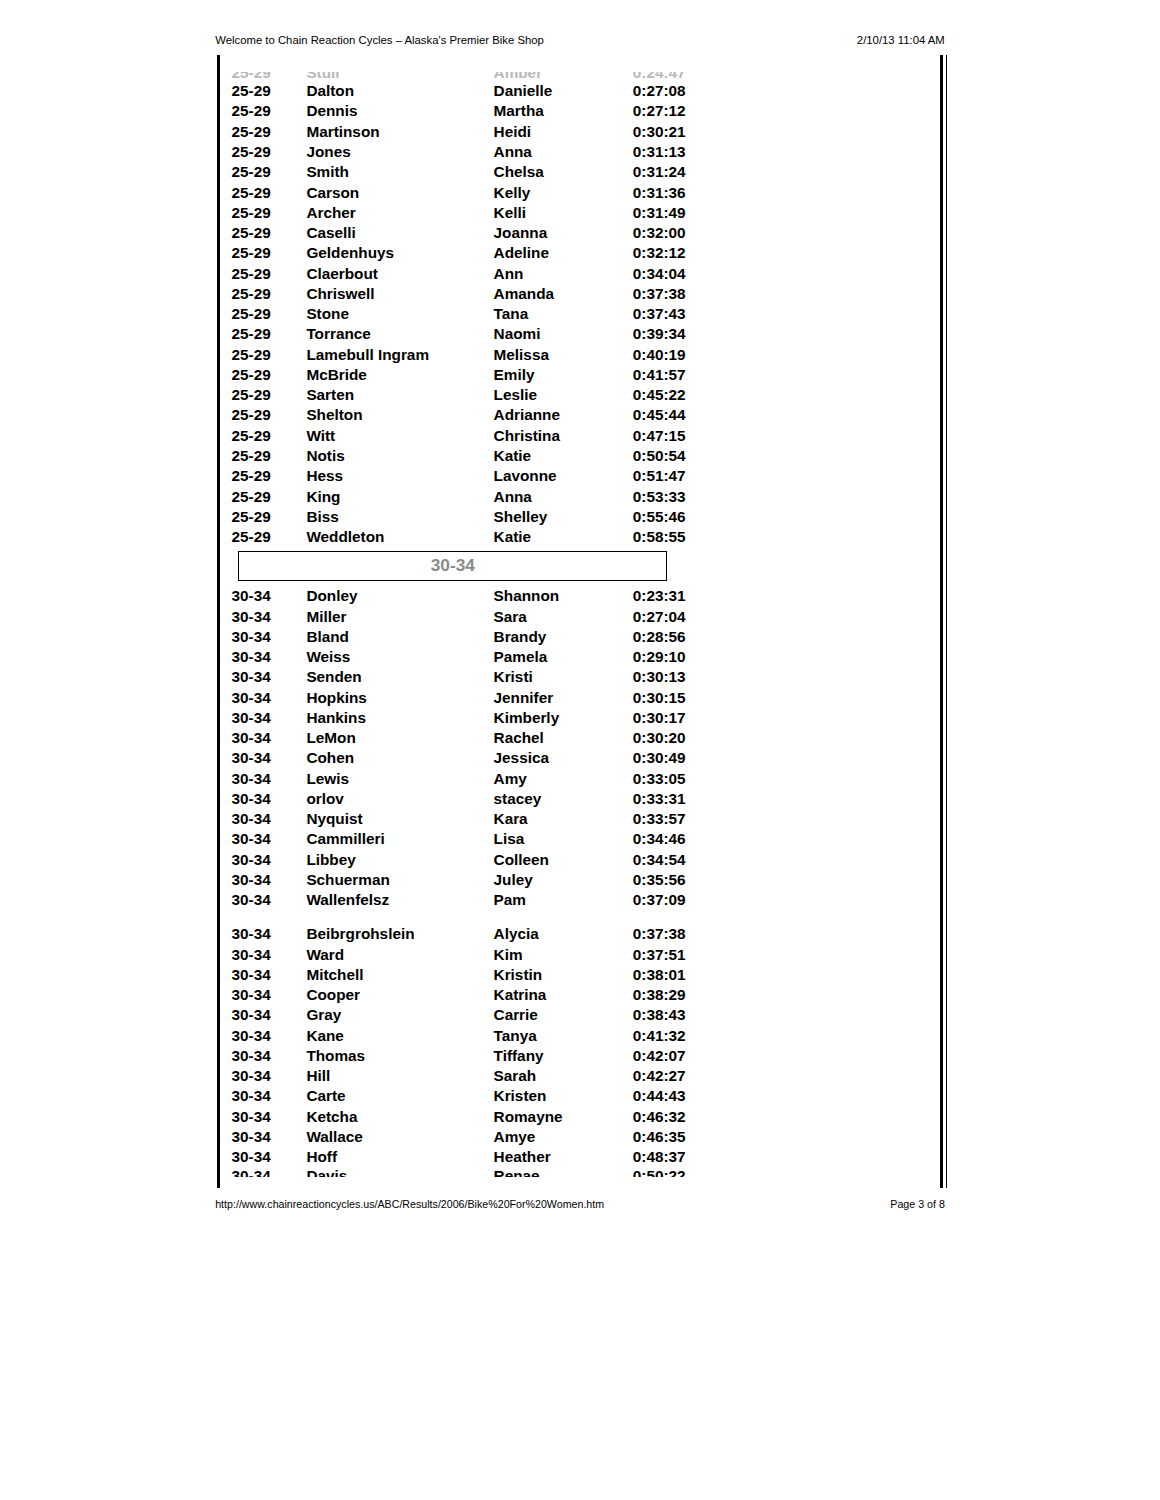Welcome to Chain Reaction Cycles – Alaska's Premier Bike Shop
2/10/13 11:04 AM
| 25-29 | Stull | Amber | 0:24:47 |
| 25-29 | Dalton | Danielle | 0:27:08 |
| 25-29 | Dennis | Martha | 0:27:12 |
| 25-29 | Martinson | Heidi | 0:30:21 |
| 25-29 | Jones | Anna | 0:31:13 |
| 25-29 | Smith | Chelsa | 0:31:24 |
| 25-29 | Carson | Kelly | 0:31:36 |
| 25-29 | Archer | Kelli | 0:31:49 |
| 25-29 | Caselli | Joanna | 0:32:00 |
| 25-29 | Geldenhuys | Adeline | 0:32:12 |
| 25-29 | Claerbout | Ann | 0:34:04 |
| 25-29 | Chriswell | Amanda | 0:37:38 |
| 25-29 | Stone | Tana | 0:37:43 |
| 25-29 | Torrance | Naomi | 0:39:34 |
| 25-29 | Lamebull Ingram | Melissa | 0:40:19 |
| 25-29 | McBride | Emily | 0:41:57 |
| 25-29 | Sarten | Leslie | 0:45:22 |
| 25-29 | Shelton | Adrianne | 0:45:44 |
| 25-29 | Witt | Christina | 0:47:15 |
| 25-29 | Notis | Katie | 0:50:54 |
| 25-29 | Hess | Lavonne | 0:51:47 |
| 25-29 | King | Anna | 0:53:33 |
| 25-29 | Biss | Shelley | 0:55:46 |
| 25-29 | Weddleton | Katie | 0:58:55 |
30-34
| 30-34 | Donley | Shannon | 0:23:31 |
| 30-34 | Miller | Sara | 0:27:04 |
| 30-34 | Bland | Brandy | 0:28:56 |
| 30-34 | Weiss | Pamela | 0:29:10 |
| 30-34 | Senden | Kristi | 0:30:13 |
| 30-34 | Hopkins | Jennifer | 0:30:15 |
| 30-34 | Hankins | Kimberly | 0:30:17 |
| 30-34 | LeMon | Rachel | 0:30:20 |
| 30-34 | Cohen | Jessica | 0:30:49 |
| 30-34 | Lewis | Amy | 0:33:05 |
| 30-34 | orlov | stacey | 0:33:31 |
| 30-34 | Nyquist | Kara | 0:33:57 |
| 30-34 | Cammilleri | Lisa | 0:34:46 |
| 30-34 | Libbey | Colleen | 0:34:54 |
| 30-34 | Schuerman | Juley | 0:35:56 |
| 30-34 | Wallenfelsz | Pam | 0:37:09 |
| 30-34 | Beibrgrohslein | Alycia | 0:37:38 |
| 30-34 | Ward | Kim | 0:37:51 |
| 30-34 | Mitchell | Kristin | 0:38:01 |
| 30-34 | Cooper | Katrina | 0:38:29 |
| 30-34 | Gray | Carrie | 0:38:43 |
| 30-34 | Kane | Tanya | 0:41:32 |
| 30-34 | Thomas | Tiffany | 0:42:07 |
| 30-34 | Hill | Sarah | 0:42:27 |
| 30-34 | Carte | Kristen | 0:44:43 |
| 30-34 | Ketcha | Romayne | 0:46:32 |
| 30-34 | Wallace | Amye | 0:46:35 |
| 30-34 | Hoff | Heather | 0:48:37 |
| 30-34 | Davis | Renae | 0:50:22 |
http://www.chainreactioncycles.us/ABC/Results/2006/Bike%20For%20Women.htm
Page 3 of 8